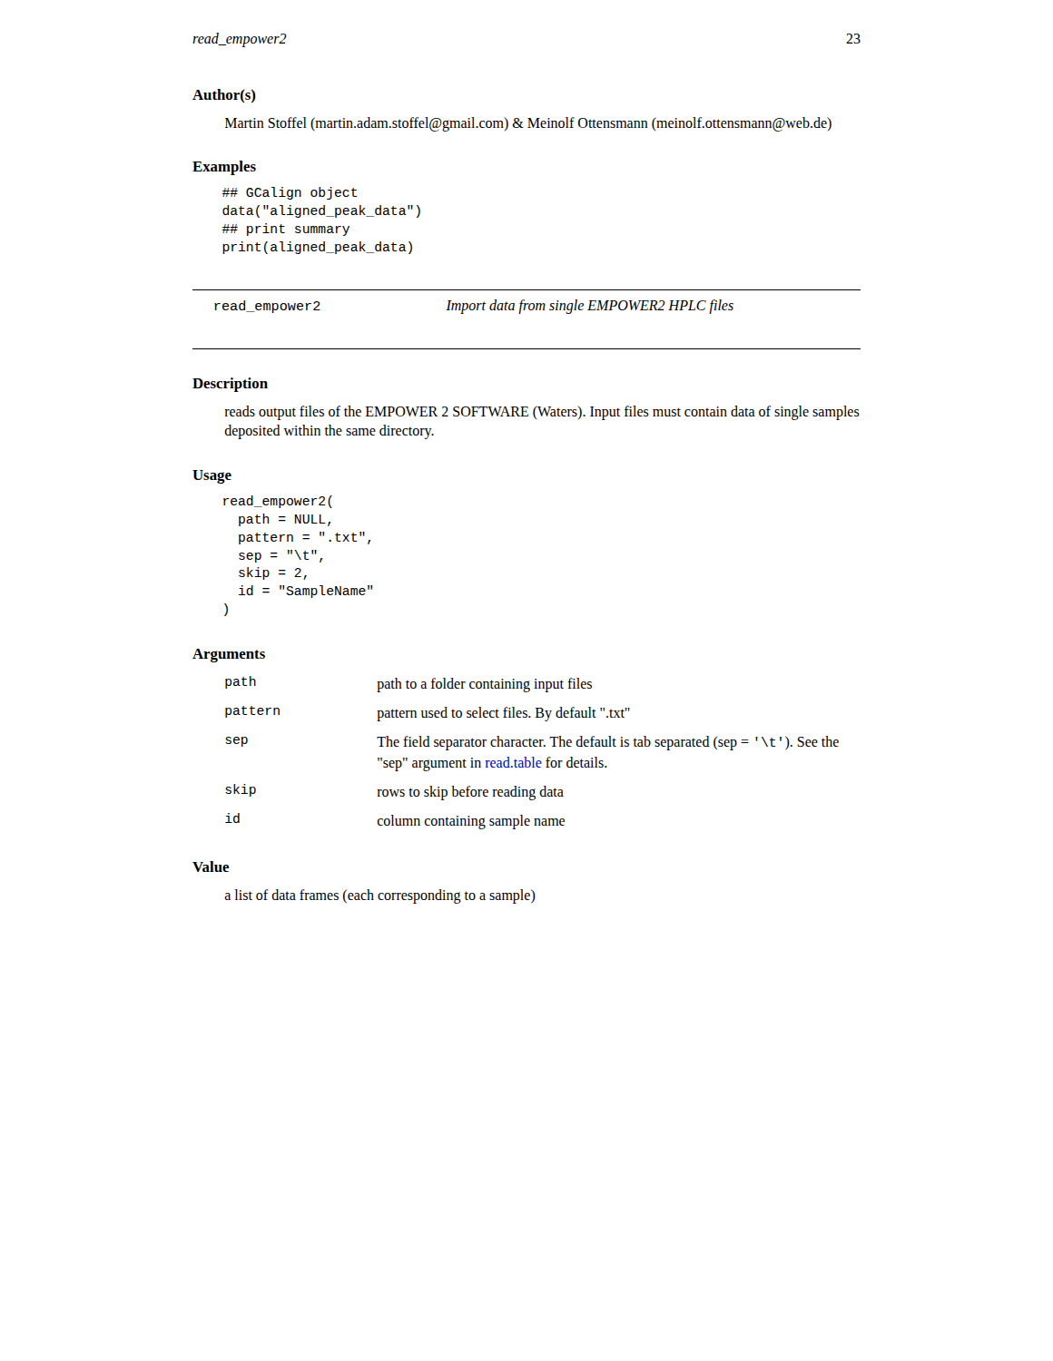read_empower2 23
Author(s)
Martin Stoffel (martin.adam.stoffel@gmail.com) & Meinolf Ottensmann (meinolf.ottensmann@web.de)
Examples
## GCalign object
data("aligned_peak_data")
## print summary
print(aligned_peak_data)
read_empower2 Import data from single EMPOWER2 HPLC files
Description
reads output files of the EMPOWER 2 SOFTWARE (Waters). Input files must contain data of single samples deposited within the same directory.
Usage
read_empower2(
  path = NULL,
  pattern = ".txt",
  sep = "\t",
  skip = 2,
  id = "SampleName"
)
Arguments
path
path to a folder containing input files
pattern
pattern used to select files. By default ".txt"
sep
The field separator character. The default is tab separated (sep = '\t'). See the "sep" argument in read.table for details.
skip
rows to skip before reading data
id
column containing sample name
Value
a list of data frames (each corresponding to a sample)